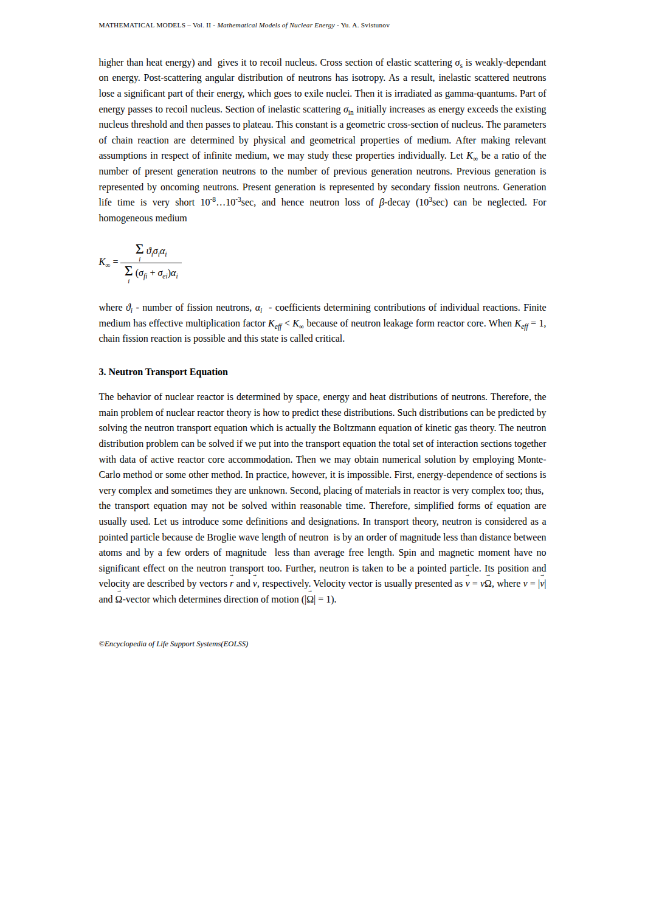MATHEMATICAL MODELS – Vol. II - Mathematical Models of Nuclear Energy - Yu. A. Svistunov
higher than heat energy) and gives it to recoil nucleus. Cross section of elastic scattering σs is weakly-dependant on energy. Post-scattering angular distribution of neutrons has isotropy. As a result, inelastic scattered neutrons lose a significant part of their energy, which goes to exile nuclei. Then it is irradiated as gamma-quantums. Part of energy passes to recoil nucleus. Section of inelastic scattering σin initially increases as energy exceeds the existing nucleus threshold and then passes to plateau. This constant is a geometric cross-section of nucleus. The parameters of chain reaction are determined by physical and geometrical properties of medium. After making relevant assumptions in respect of infinite medium, we may study these properties individually. Let K∞ be a ratio of the number of present generation neutrons to the number of previous generation neutrons. Previous generation is represented by oncoming neutrons. Present generation is represented by secondary fission neutrons. Generation life time is very short 10-8…10-3sec, and hence neutron loss of β-decay (103sec) can be neglected. For homogeneous medium
K∞ = Σi ϑi σi αi Σi (σfi + σei)αi
where ϑi - number of fission neutrons, αi - coefficients determining contributions of individual reactions. Finite medium has effective multiplication factor Keff < K∞ because of neutron leakage form reactor core. When Keff = 1, chain fission reaction is possible and this state is called critical.
3. Neutron Transport Equation
The behavior of nuclear reactor is determined by space, energy and heat distributions of neutrons. Therefore, the main problem of nuclear reactor theory is how to predict these distributions. Such distributions can be predicted by solving the neutron transport equation which is actually the Boltzmann equation of kinetic gas theory. The neutron distribution problem can be solved if we put into the transport equation the total set of interaction sections together with data of active reactor core accommodation. Then we may obtain numerical solution by employing Monte-Carlo method or some other method. In practice, however, it is impossible. First, energy-dependence of sections is very complex and sometimes they are unknown. Second, placing of materials in reactor is very complex too; thus, the transport equation may not be solved within reasonable time. Therefore, simplified forms of equation are usually used. Let us introduce some definitions and designations. In transport theory, neutron is considered as a pointed particle because de Broglie wave length of neutron is by an order of magnitude less than distance between atoms and by a few orders of magnitude less than average free length. Spin and magnetic moment have no significant effect on the neutron transport too. Further, neutron is taken to be a pointed particle. Its position and velocity are described by vectors r and v, respectively. Velocity vector is usually presented as v = vΩ, where v = |v| and Ω-vector which determines direction of motion (|Ω| = 1).
©Encyclopedia of Life Support Systems(EOLSS)